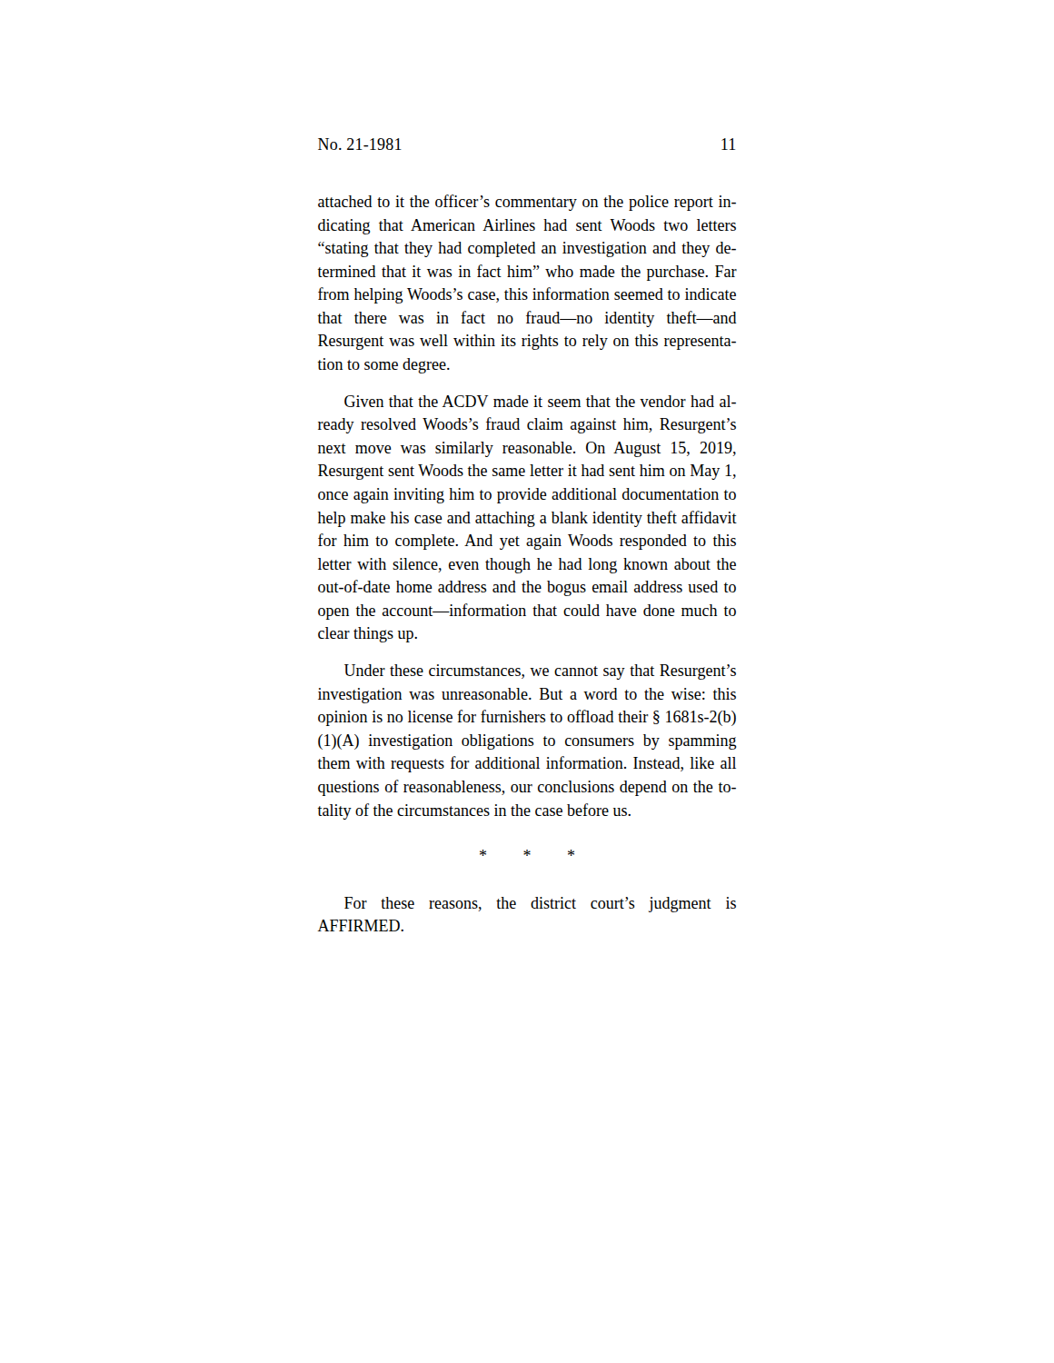No. 21-1981 11
attached to it the officer’s commentary on the police report indicating that American Airlines had sent Woods two letters “stating that they had completed an investigation and they determined that it was in fact him” who made the purchase. Far from helping Woods’s case, this information seemed to indicate that there was in fact no fraud—no identity theft—and Resurgent was well within its rights to rely on this representation to some degree.
Given that the ACDV made it seem that the vendor had already resolved Woods’s fraud claim against him, Resurgent’s next move was similarly reasonable. On August 15, 2019, Resurgent sent Woods the same letter it had sent him on May 1, once again inviting him to provide additional documentation to help make his case and attaching a blank identity theft affidavit for him to complete. And yet again Woods responded to this letter with silence, even though he had long known about the out-of-date home address and the bogus email address used to open the account—information that could have done much to clear things up.
Under these circumstances, we cannot say that Resurgent’s investigation was unreasonable. But a word to the wise: this opinion is no license for furnishers to offload their § 1681s-2(b)(1)(A) investigation obligations to consumers by spamming them with requests for additional information. Instead, like all questions of reasonableness, our conclusions depend on the totality of the circumstances in the case before us.
***
For these reasons, the district court’s judgment is AFFIRMED.